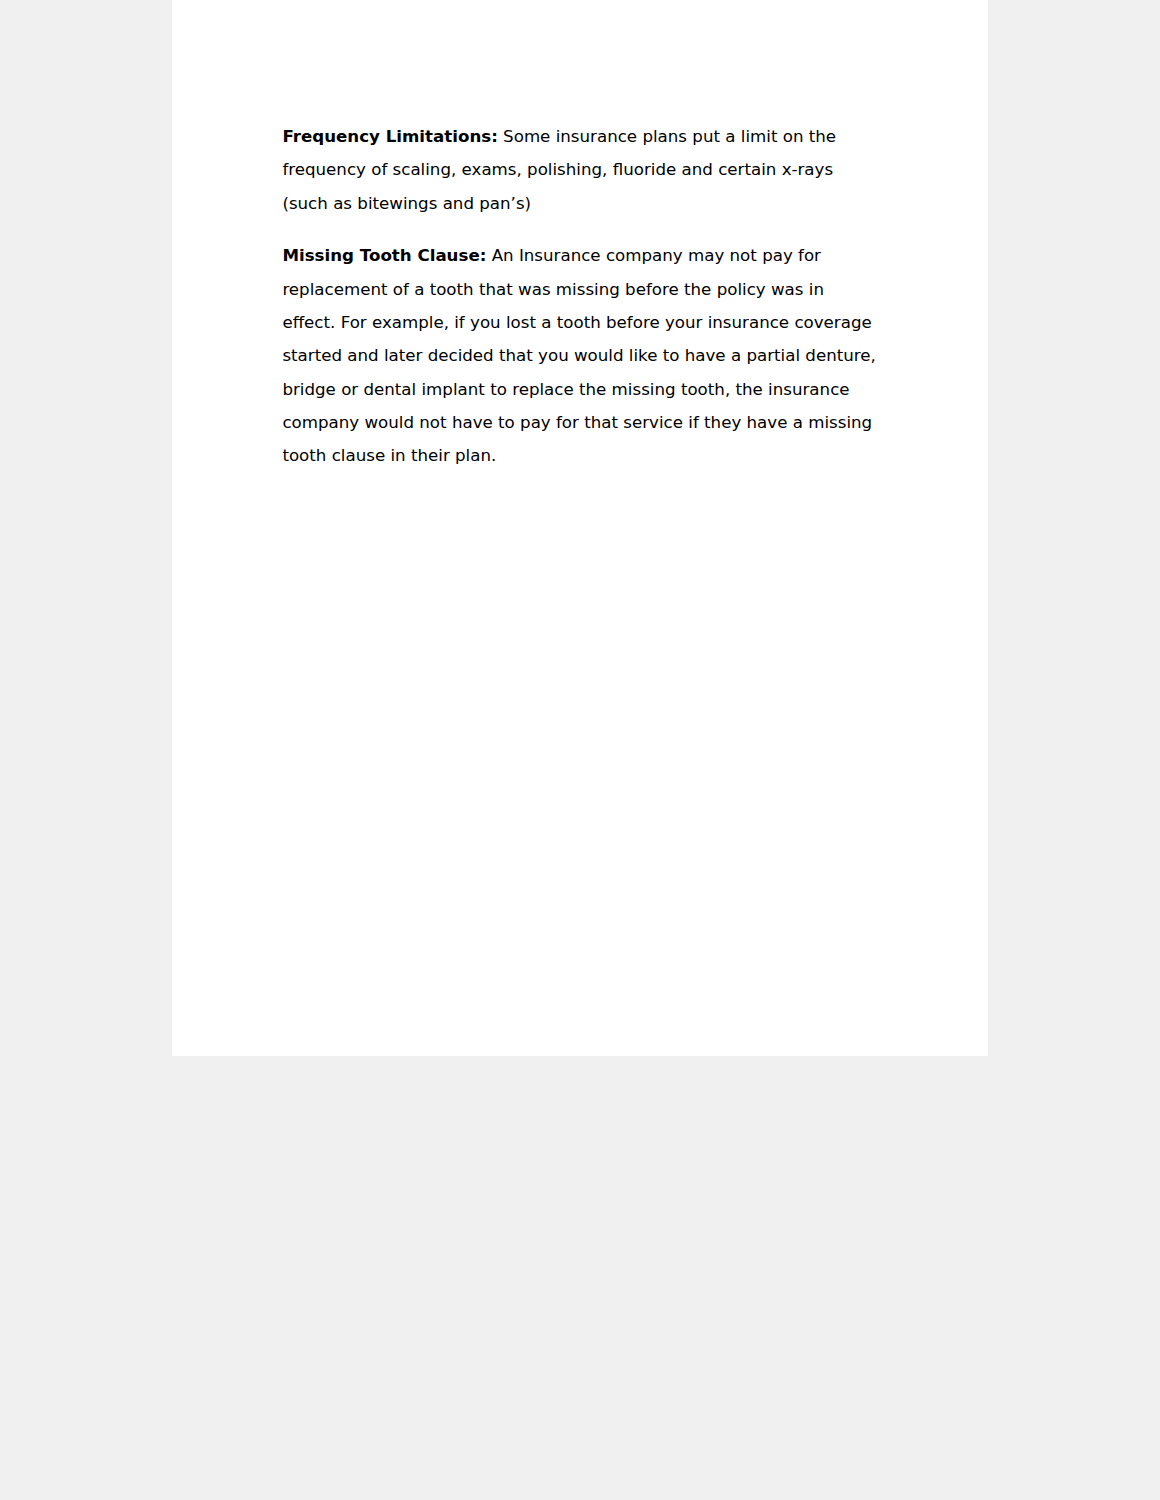Frequency Limitations: Some insurance plans put a limit on the frequency of scaling, exams, polishing, fluoride and certain x-rays (such as bitewings and pan’s)
Missing Tooth Clause: An Insurance company may not pay for replacement of a tooth that was missing before the policy was in effect. For example, if you lost a tooth before your insurance coverage started and later decided that you would like to have a partial denture, bridge or dental implant to replace the missing tooth, the insurance company would not have to pay for that service if they have a missing tooth clause in their plan.